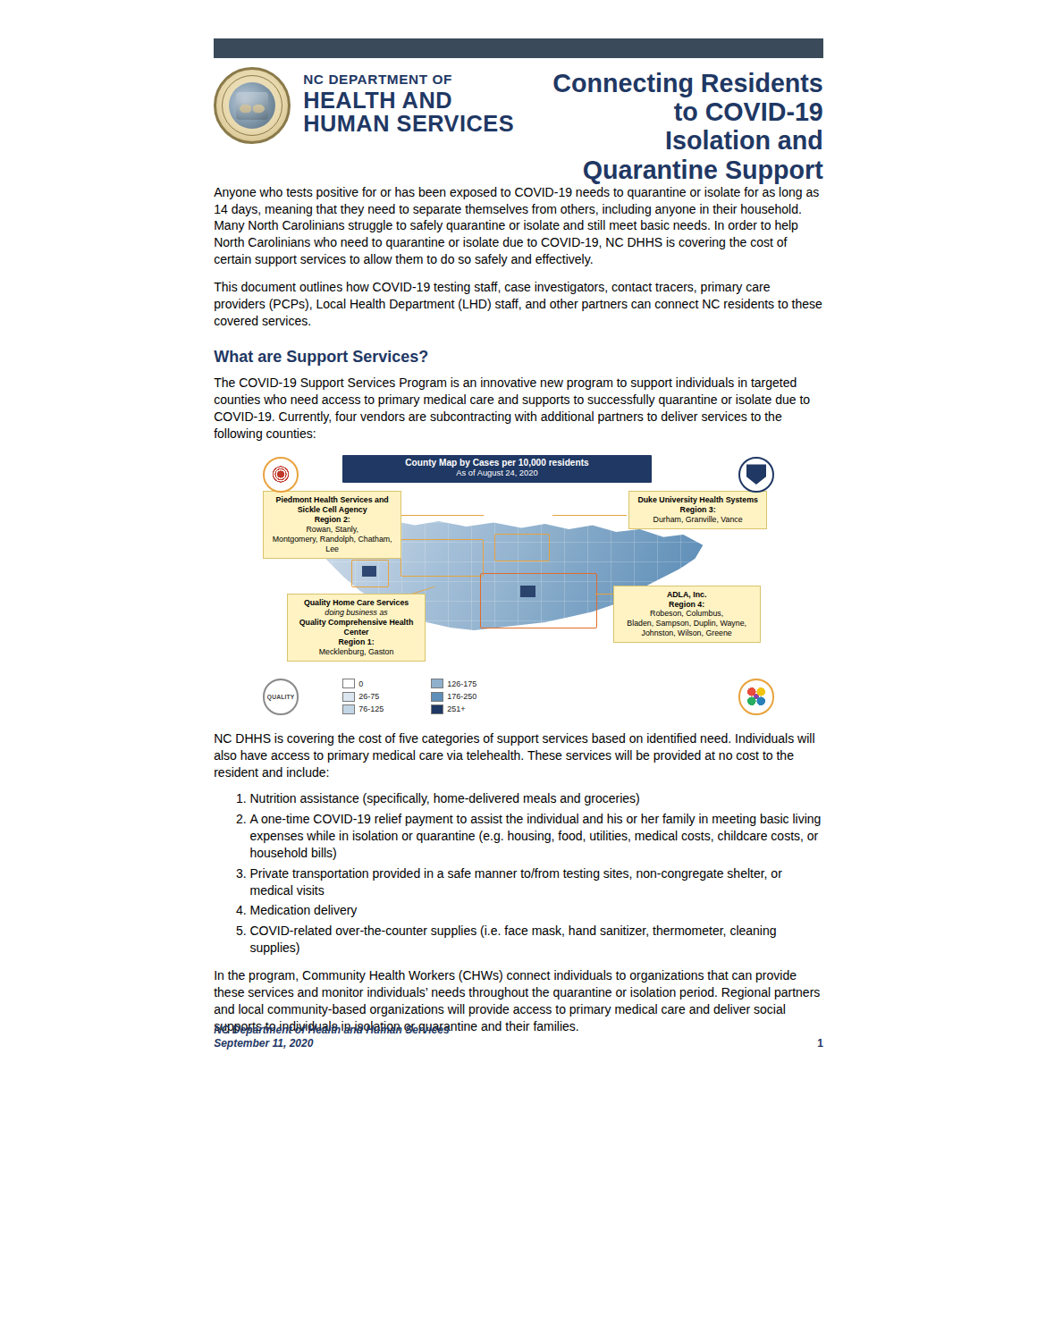NC DEPARTMENT OF
HEALTH AND
HUMAN SERVICES
Connecting Residents to COVID-19
Isolation and Quarantine Support
Anyone who tests positive for or has been exposed to COVID-19 needs to quarantine or isolate for as long as 14 days, meaning that they need to separate themselves from others, including anyone in their household. Many North Carolinians struggle to safely quarantine or isolate and still meet basic needs. In order to help North Carolinians who need to quarantine or isolate due to COVID-19, NC DHHS is covering the cost of certain support services to allow them to do so safely and effectively.
This document outlines how COVID-19 testing staff, case investigators, contact tracers, primary care providers (PCPs), Local Health Department (LHD) staff, and other partners can connect NC residents to these covered services.
What are Support Services?
The COVID-19 Support Services Program is an innovative new program to support individuals in targeted counties who need access to primary medical care and supports to successfully quarantine or isolate due to COVID-19. Currently, four vendors are subcontracting with additional partners to deliver services to the following counties:
County Map by Cases per 10,000 residents
As of August 24, 2020
Piedmont Health Services and
Sickle Cell Agency Region 2: Rowan, Stanly,
Montgomery, Randolph, Chatham, Lee
Duke University Health Systems Region 3: Durham, Granville, Vance
Quality Home Care Services doing business as
Quality Comprehensive Health Center Region 1: Mecklenburg, Gaston
ADLA, Inc. Region 4: Robeson, Columbus,
Bladen, Sampson, Duplin, Wayne,
Johnston, Wilson, Greene
QUALITY
0
26-75
76-125
126-175
176-250
251+
NC DHHS is covering the cost of five categories of support services based on identified need. Individuals will also have access to primary medical care via telehealth. These services will be provided at no cost to the resident and include:
Nutrition assistance (specifically, home-delivered meals and groceries)
A one-time COVID-19 relief payment to assist the individual and his or her family in meeting basic living expenses while in isolation or quarantine (e.g. housing, food, utilities, medical costs, childcare costs, or household bills)
Private transportation provided in a safe manner to/from testing sites, non-congregate shelter, or medical visits
Medication delivery
COVID-related over-the-counter supplies (i.e. face mask, hand sanitizer, thermometer, cleaning supplies)
In the program, Community Health Workers (CHWs) connect individuals to organizations that can provide these services and monitor individuals’ needs throughout the quarantine or isolation period. Regional partners and local community-based organizations will provide access to primary medical care and deliver social supports to individuals in isolation or quarantine and their families.
NC Department of Health and Human Services
September 11, 2020
1